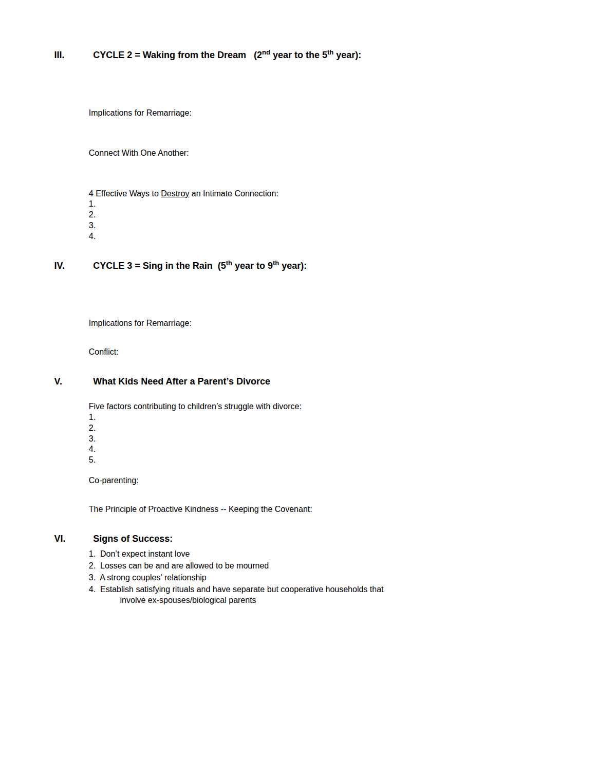III. CYCLE 2 = Waking from the Dream (2nd year to the 5th year):
Implications for Remarriage:
Connect With One Another:
4 Effective Ways to Destroy an Intimate Connection:
1.
2.
3.
4.
IV. CYCLE 3 = Sing in the Rain (5th year to 9th year):
Implications for Remarriage:
Conflict:
V. What Kids Need After a Parent’s Divorce
Five factors contributing to children’s struggle with divorce:
1.
2.
3.
4.
5.
Co-parenting:
The Principle of Proactive Kindness -- Keeping the Covenant:
VI. Signs of Success:
1. Don’t expect instant love
2. Losses can be and are allowed to be mourned
3. A strong couples' relationship
4. Establish satisfying rituals and have separate but cooperative households that involve ex-spouses/biological parents